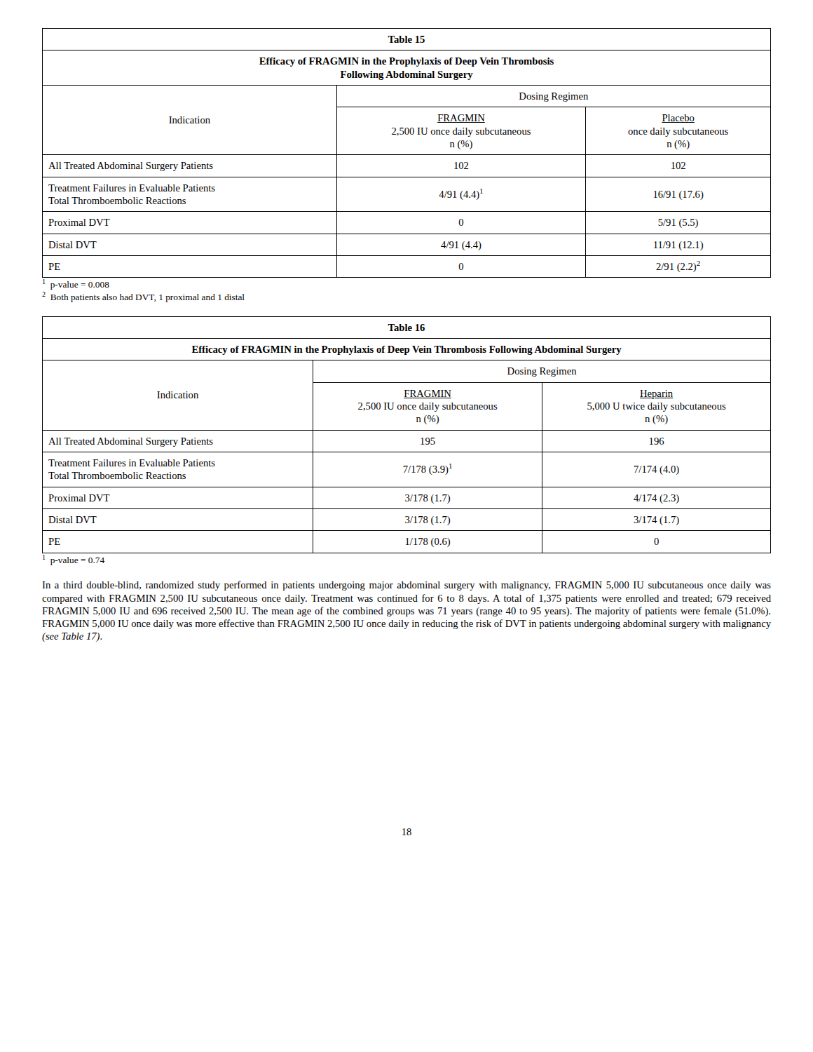| Table 15 |
| Efficacy of FRAGMIN in the Prophylaxis of Deep Vein Thrombosis Following Abdominal Surgery |
| Indication | Dosing Regimen |
| FRAGMIN 2,500 IU once daily subcutaneous n (%) | Placebo once daily subcutaneous n (%) |
| All Treated Abdominal Surgery Patients | 102 | 102 |
| Treatment Failures in Evaluable Patients Total Thromboembolic Reactions | 4/91 (4.4) 1 | 16/91 (17.6) |
| Proximal DVT | 0 | 5/91 (5.5) |
| Distal DVT | 4/91 (4.4) | 11/91 (12.1) |
| PE | 0 | 2/91 (2.2) 2 |
1 p-value = 0.008
2 Both patients also had DVT, 1 proximal and 1 distal
| Table 16 |
| Efficacy of FRAGMIN in the Prophylaxis of Deep Vein Thrombosis Following Abdominal Surgery |
| Indication | Dosing Regimen |
| FRAGMIN 2,500 IU once daily subcutaneous n (%) | Heparin 5,000 U twice daily subcutaneous n (%) |
| All Treated Abdominal Surgery Patients | 195 | 196 |
| Treatment Failures in Evaluable Patients Total Thromboembolic Reactions | 7/178 (3.9) 1 | 7/174 (4.0) |
| Proximal DVT | 3/178 (1.7) | 4/174 (2.3) |
| Distal DVT | 3/178 (1.7) | 3/174 (1.7) |
| PE | 1/178 (0.6) | 0 |
1 p-value = 0.74
In a third double-blind, randomized study performed in patients undergoing major abdominal surgery with malignancy, FRAGMIN 5,000 IU subcutaneous once daily was compared with FRAGMIN 2,500 IU subcutaneous once daily. Treatment was continued for 6 to 8 days. A total of 1,375 patients were enrolled and treated; 679 received FRAGMIN 5,000 IU and 696 received 2,500 IU. The mean age of the combined groups was 71 years (range 40 to 95 years). The majority of patients were female (51.0%). FRAGMIN 5,000 IU once daily was more effective than FRAGMIN 2,500 IU once daily in reducing the risk of DVT in patients undergoing abdominal surgery with malignancy (see Table 17).
18